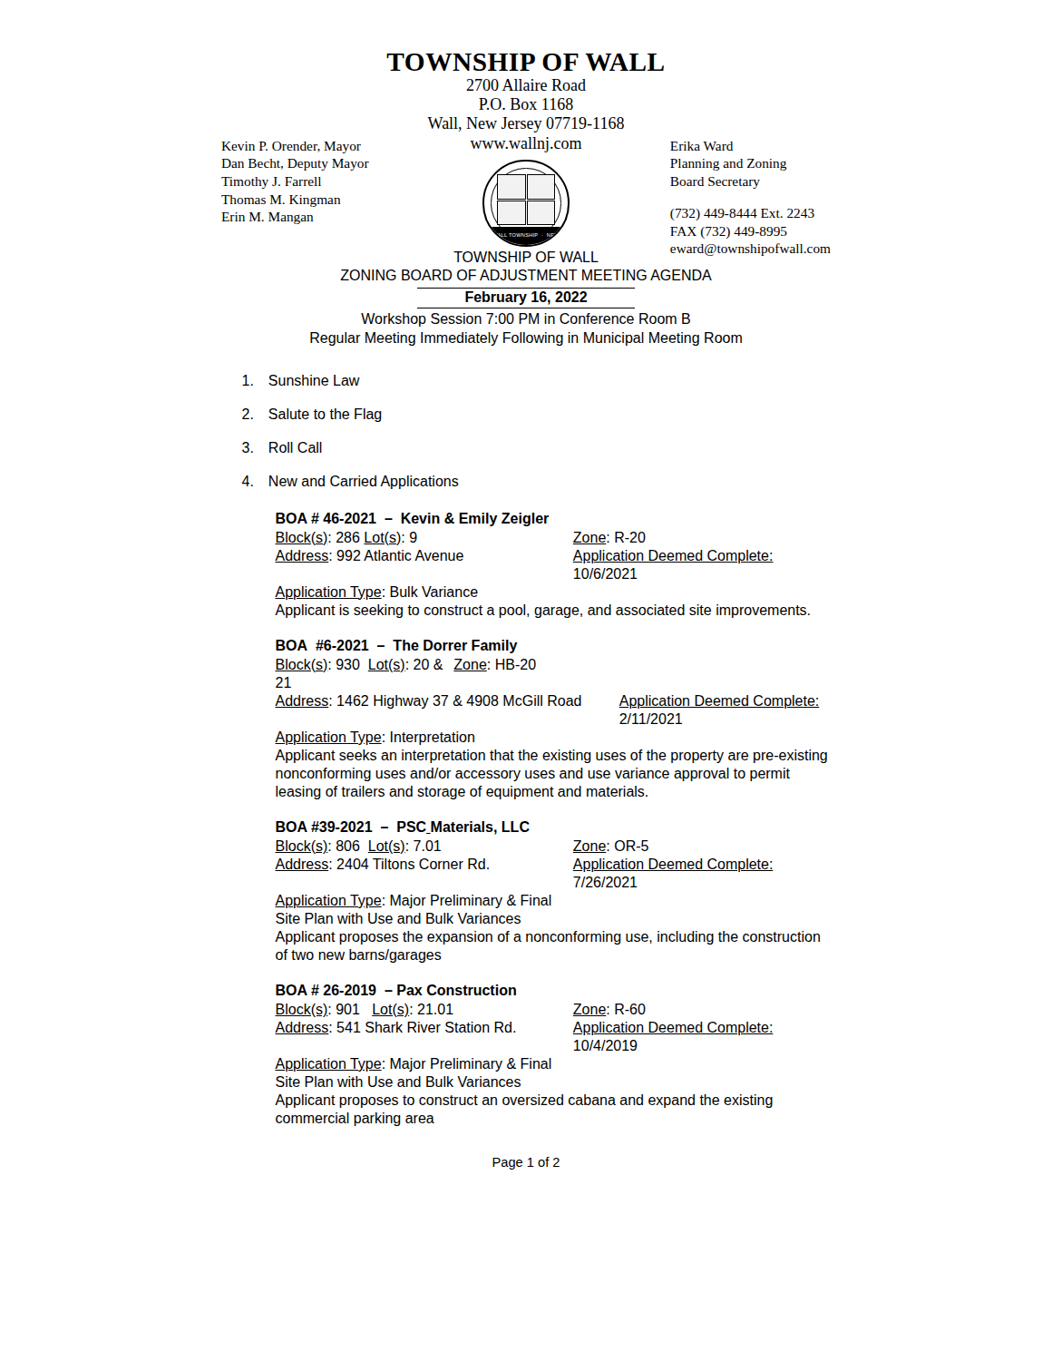TOWNSHIP OF WALL
2700 Allaire Road
P.O. Box 1168
Wall, New Jersey 07719-1168
www.wallnj.com
18
51
WALL TOWNSHIP · NEW JERSEY
Kevin P. Orender, Mayor
Dan Becht, Deputy Mayor
Timothy J. Farrell
Thomas M. Kingman
Erin M. Mangan
Erika Ward
Planning and Zoning
Board Secretary
(732) 449-8444 Ext. 2243
FAX (732) 449-8995
eward@townshipofwall.com
TOWNSHIP OF WALL
ZONING BOARD OF ADJUSTMENT MEETING AGENDA
February 16, 2022
Workshop Session 7:00 PM in Conference Room B
Regular Meeting Immediately Following in Municipal Meeting Room
Sunshine Law
Salute to the Flag
Roll Call
New and Carried Applications
BOA # 46-2021 – Kevin & Emily Zeigler
Block(s): 286 Lot(s): 9
Zone: R-20
Address: 992 Atlantic Avenue
Application Deemed Complete: 10/6/2021
Application Type: Bulk Variance
Applicant is seeking to construct a pool, garage, and associated site improvements.
BOA #6-2021 – The Dorrer Family
Block(s): 930 Lot(s): 20 & 21
Zone: HB-20
Address: 1462 Highway 37 & 4908 McGill Road
Application Deemed Complete: 2/11/2021
Application Type: Interpretation
Applicant seeks an interpretation that the existing uses of the property are pre-existing nonconforming uses and/or accessory uses and use variance approval to permit leasing of trailers and storage of equipment and materials.
BOA #39-2021 – PSC Materials, LLC
Block(s): 806 Lot(s): 7.01
Zone: OR-5
Address: 2404 Tiltons Corner Rd.
Application Deemed Complete: 7/26/2021
Application Type: Major Preliminary & Final Site Plan with Use and Bulk Variances
Applicant proposes the expansion of a nonconforming use, including the construction of two new barns/garages
BOA # 26-2019 – Pax Construction
Block(s): 901 Lot(s): 21.01
Zone: R-60
Address: 541 Shark River Station Rd.
Application Deemed Complete: 10/4/2019
Application Type: Major Preliminary & Final Site Plan with Use and Bulk Variances
Applicant proposes to construct an oversized cabana and expand the existing commercial parking area
Page 1 of 2